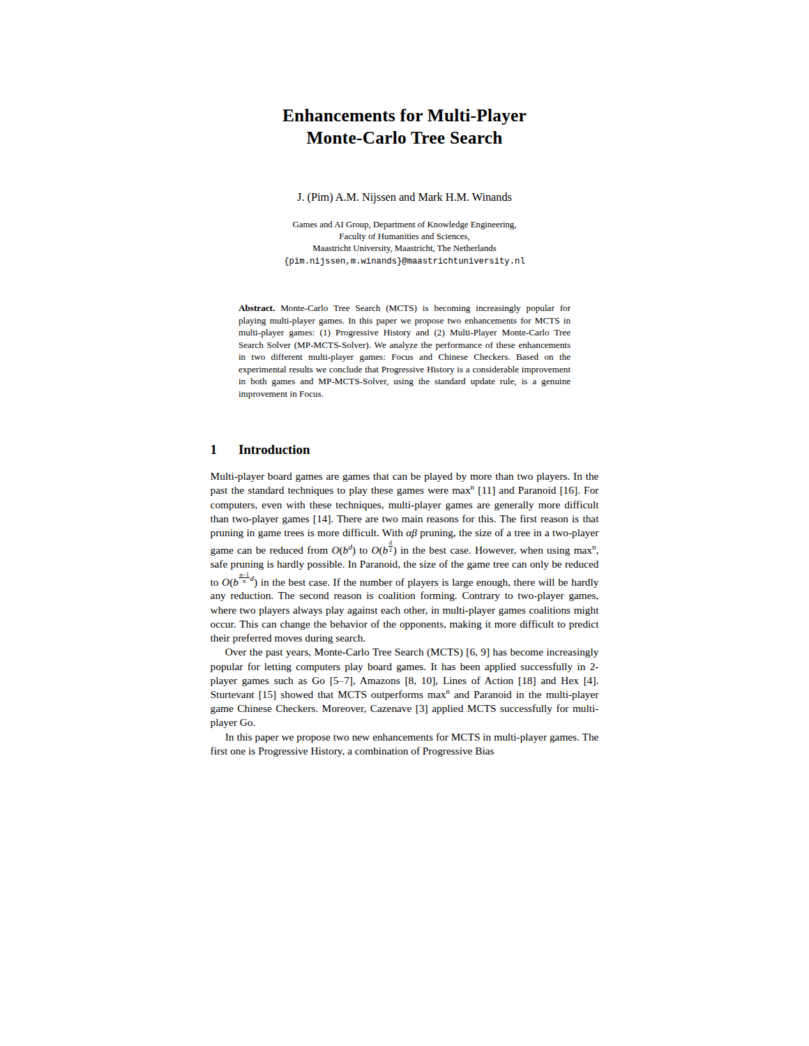Enhancements for Multi-Player
Monte-Carlo Tree Search
J. (Pim) A.M. Nijssen and Mark H.M. Winands
Games and AI Group, Department of Knowledge Engineering,
Faculty of Humanities and Sciences,
Maastricht University, Maastricht, The Netherlands
{pim.nijssen,m.winands}@maastrichtuniversity.nl
Abstract. Monte-Carlo Tree Search (MCTS) is becoming increasingly popular for playing multi-player games. In this paper we propose two enhancements for MCTS in multi-player games: (1) Progressive History and (2) Multi-Player Monte-Carlo Tree Search Solver (MP-MCTS-Solver). We analyze the performance of these enhancements in two different multi-player games: Focus and Chinese Checkers. Based on the experimental results we conclude that Progressive History is a considerable improvement in both games and MP-MCTS-Solver, using the standard update rule, is a genuine improvement in Focus.
1 Introduction
Multi-player board games are games that can be played by more than two players. In the past the standard techniques to play these games were maxn [11] and Paranoid [16]. For computers, even with these techniques, multi-player games are generally more difficult than two-player games [14]. There are two main reasons for this. The first reason is that pruning in game trees is more difficult. With αβ pruning, the size of a tree in a two-player game can be reduced from O(bd) to O(bd 2) in the best case. However, when using maxn, safe pruning is hardly possible. In Paranoid, the size of the game tree can only be reduced to O(bn−1 n d) in the best case. If the number of players is large enough, there will be hardly any reduction. The second reason is coalition forming. Contrary to two-player games, where two players always play against each other, in multi-player games coalitions might occur. This can change the behavior of the opponents, making it more difficult to predict their preferred moves during search.
Over the past years, Monte-Carlo Tree Search (MCTS) [6, 9] has become increasingly popular for letting computers play board games. It has been applied successfully in 2-player games such as Go [5–7], Amazons [8, 10], Lines of Action [18] and Hex [4]. Sturtevant [15] showed that MCTS outperforms maxn and Paranoid in the multi-player game Chinese Checkers. Moreover, Cazenave [3] applied MCTS successfully for multi-player Go.
In this paper we propose two new enhancements for MCTS in multi-player games. The first one is Progressive History, a combination of Progressive Bias